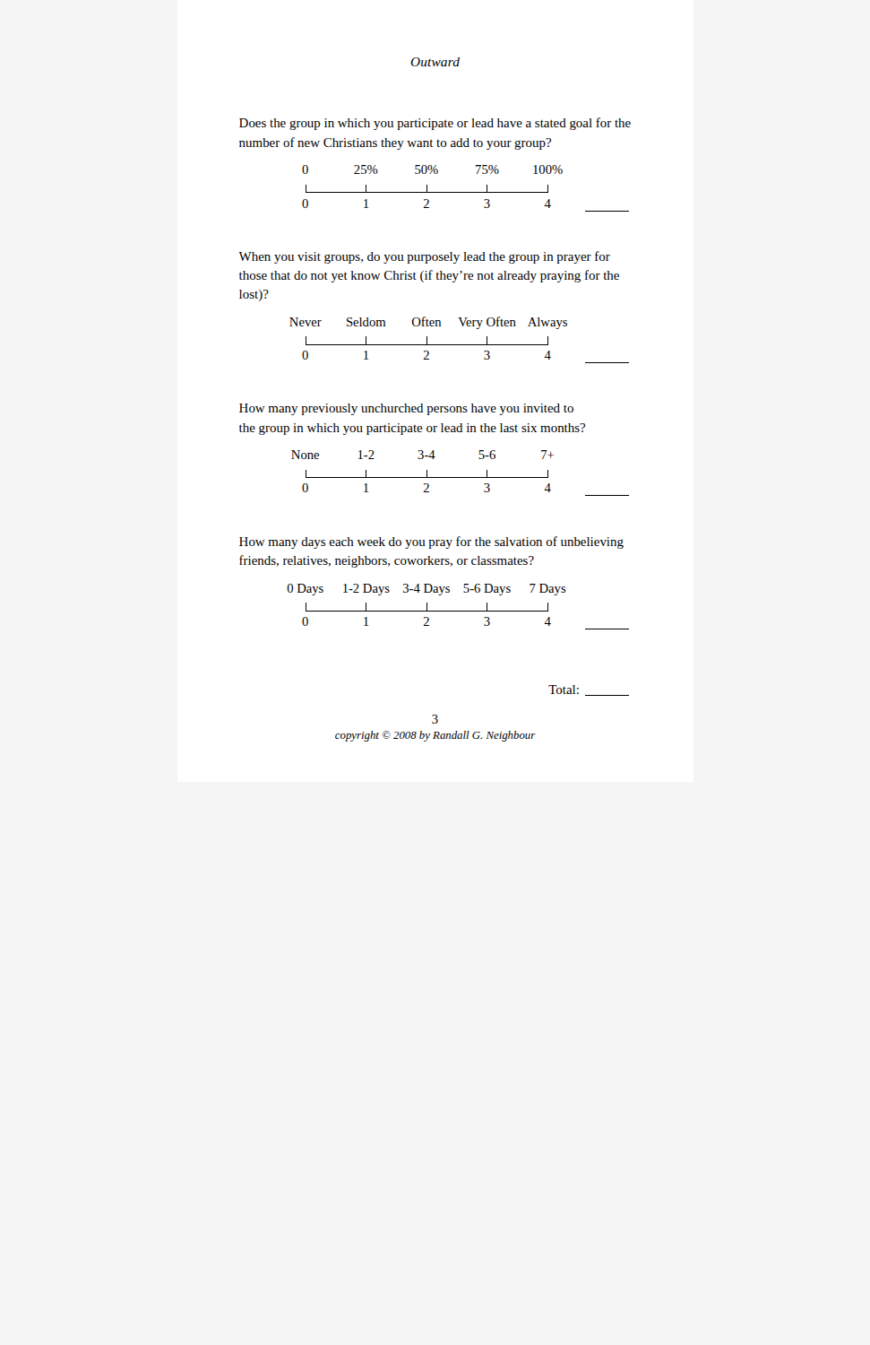Outward
Does the group in which you participate or lead have a stated goal for the number of new Christians they want to add to your group?
025% 50% 75% 100%
01234
When you visit groups, do you purposely lead the group in prayer for those that do not yet know Christ (if they’re not already praying for the lost)?
Never Seldom Often Very Often Always
01234
How many previously unchurched persons have you invited to
the group in which you participate or lead in the last six months?
None 1-23-45-67+
01234
How many days each week do you pray for the salvation of unbelieving friends, relatives, neighbors, coworkers, or classmates?
0 Days 1-2 Days 3-4 Days 5-6 Days 7 Days
01234
Total:
3
copyright © 2008 by Randall G. Neighbour